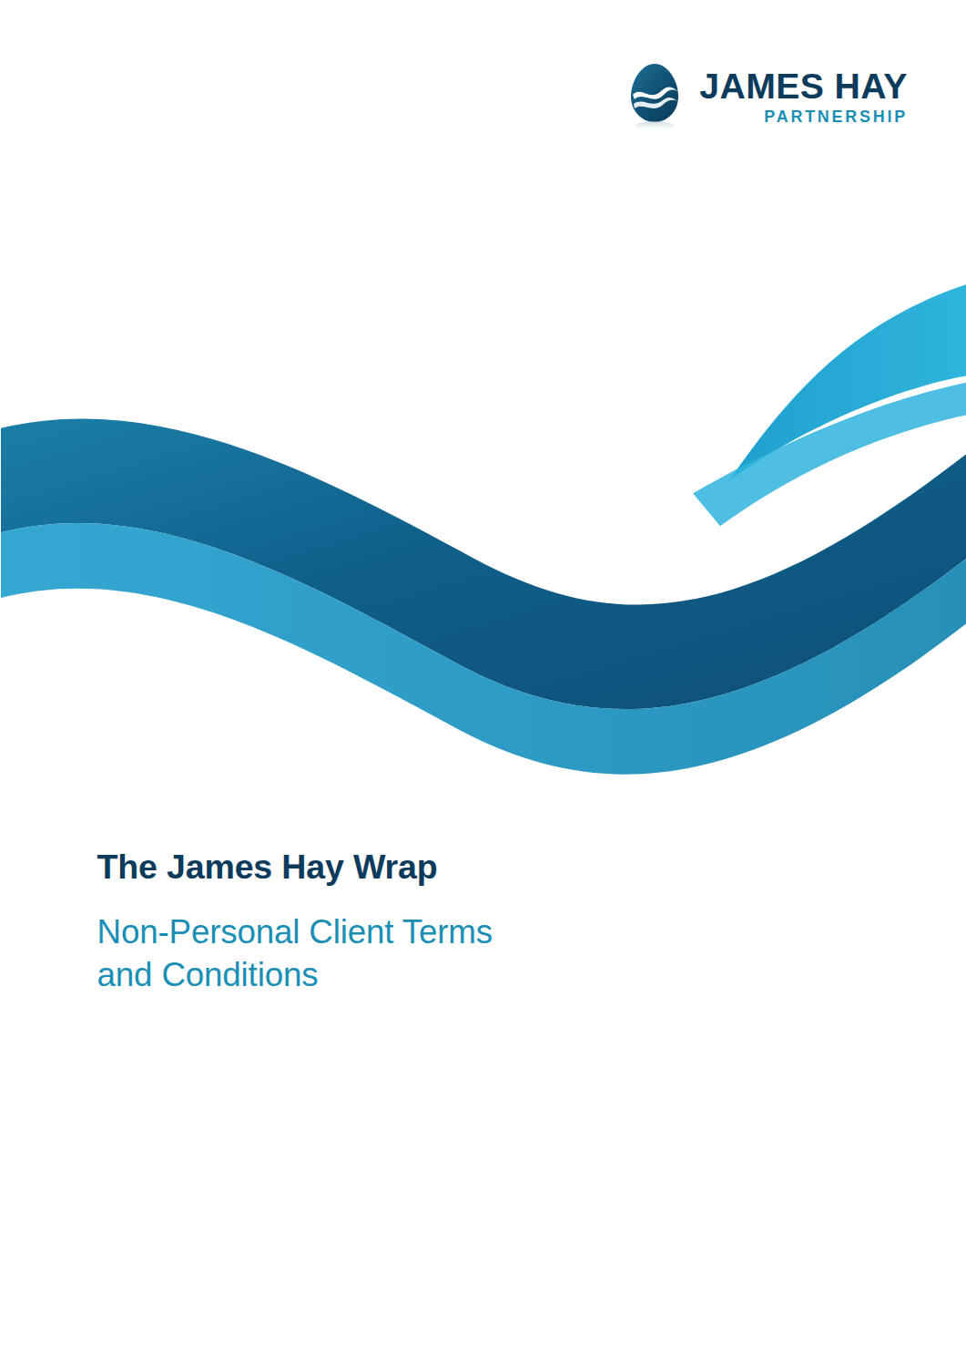JAMES HAY
PARTNERSHIP
The James Hay Wrap
Non-Personal Client Terms
and Conditions